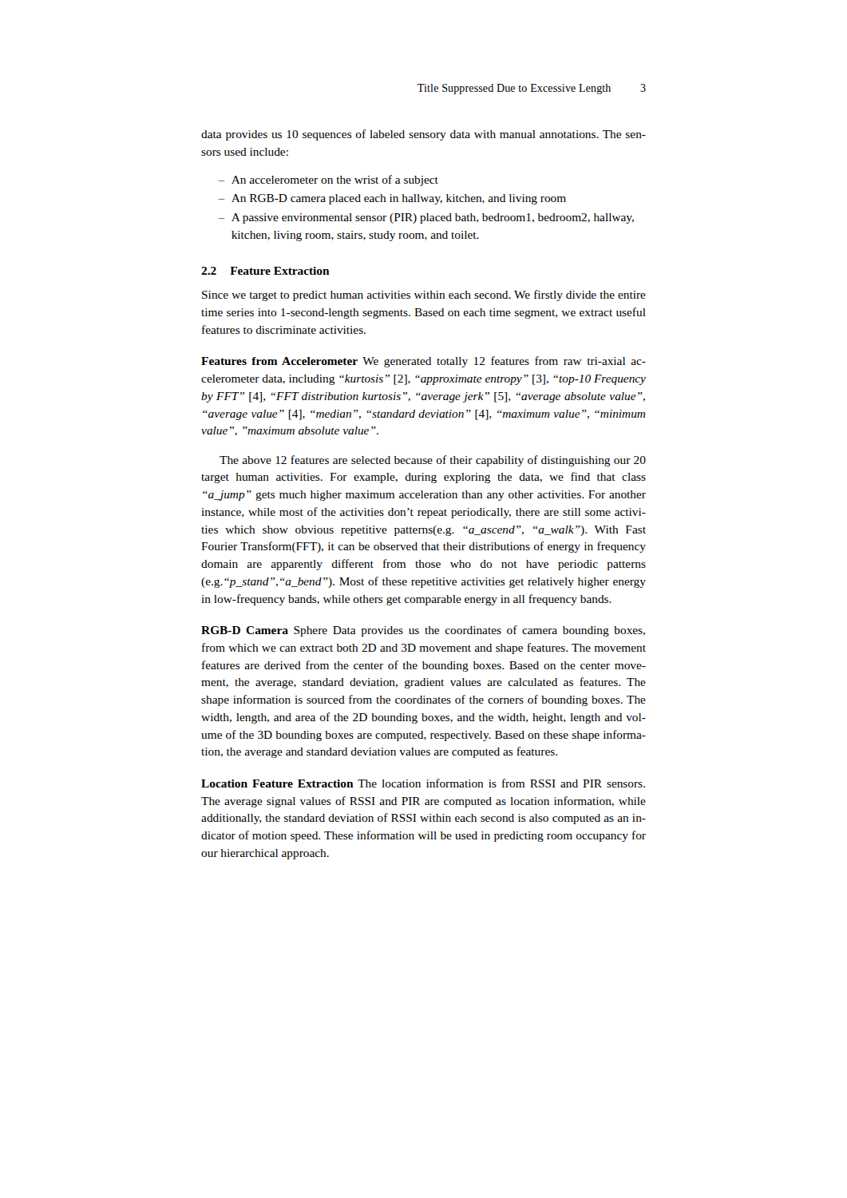Title Suppressed Due to Excessive Length 3
data provides us 10 sequences of labeled sensory data with manual annotations. The sensors used include:
An accelerometer on the wrist of a subject
An RGB-D camera placed each in hallway, kitchen, and living room
A passive environmental sensor (PIR) placed bath, bedroom1, bedroom2, hallway, kitchen, living room, stairs, study room, and toilet.
2.2 Feature Extraction
Since we target to predict human activities within each second. We firstly divide the entire time series into 1-second-length segments. Based on each time segment, we extract useful features to discriminate activities.
Features from Accelerometer We generated totally 12 features from raw tri-axial accelerometer data, including “kurtosis” [2], “approximate entropy” [3], “top-10 Frequency by FFT” [4], “FFT distribution kurtosis”, “average jerk” [5], “average absolute value”, “average value” [4], “median”, “standard deviation” [4], “maximum value”, “minimum value”, ”maximum absolute value”.
The above 12 features are selected because of their capability of distinguishing our 20 target human activities. For example, during exploring the data, we find that class “a_jump” gets much higher maximum acceleration than any other activities. For another instance, while most of the activities don’t repeat periodically, there are still some activities which show obvious repetitive patterns(e.g. “a_ascend”, “a_walk”). With Fast Fourier Transform(FFT), it can be observed that their distributions of energy in frequency domain are apparently different from those who do not have periodic patterns (e.g.“p_stand”,“a_bend”). Most of these repetitive activities get relatively higher energy in low-frequency bands, while others get comparable energy in all frequency bands.
RGB-D Camera Sphere Data provides us the coordinates of camera bounding boxes, from which we can extract both 2D and 3D movement and shape features. The movement features are derived from the center of the bounding boxes. Based on the center movement, the average, standard deviation, gradient values are calculated as features. The shape information is sourced from the coordinates of the corners of bounding boxes. The width, length, and area of the 2D bounding boxes, and the width, height, length and volume of the 3D bounding boxes are computed, respectively. Based on these shape information, the average and standard deviation values are computed as features.
Location Feature Extraction The location information is from RSSI and PIR sensors. The average signal values of RSSI and PIR are computed as location information, while additionally, the standard deviation of RSSI within each second is also computed as an indicator of motion speed. These information will be used in predicting room occupancy for our hierarchical approach.